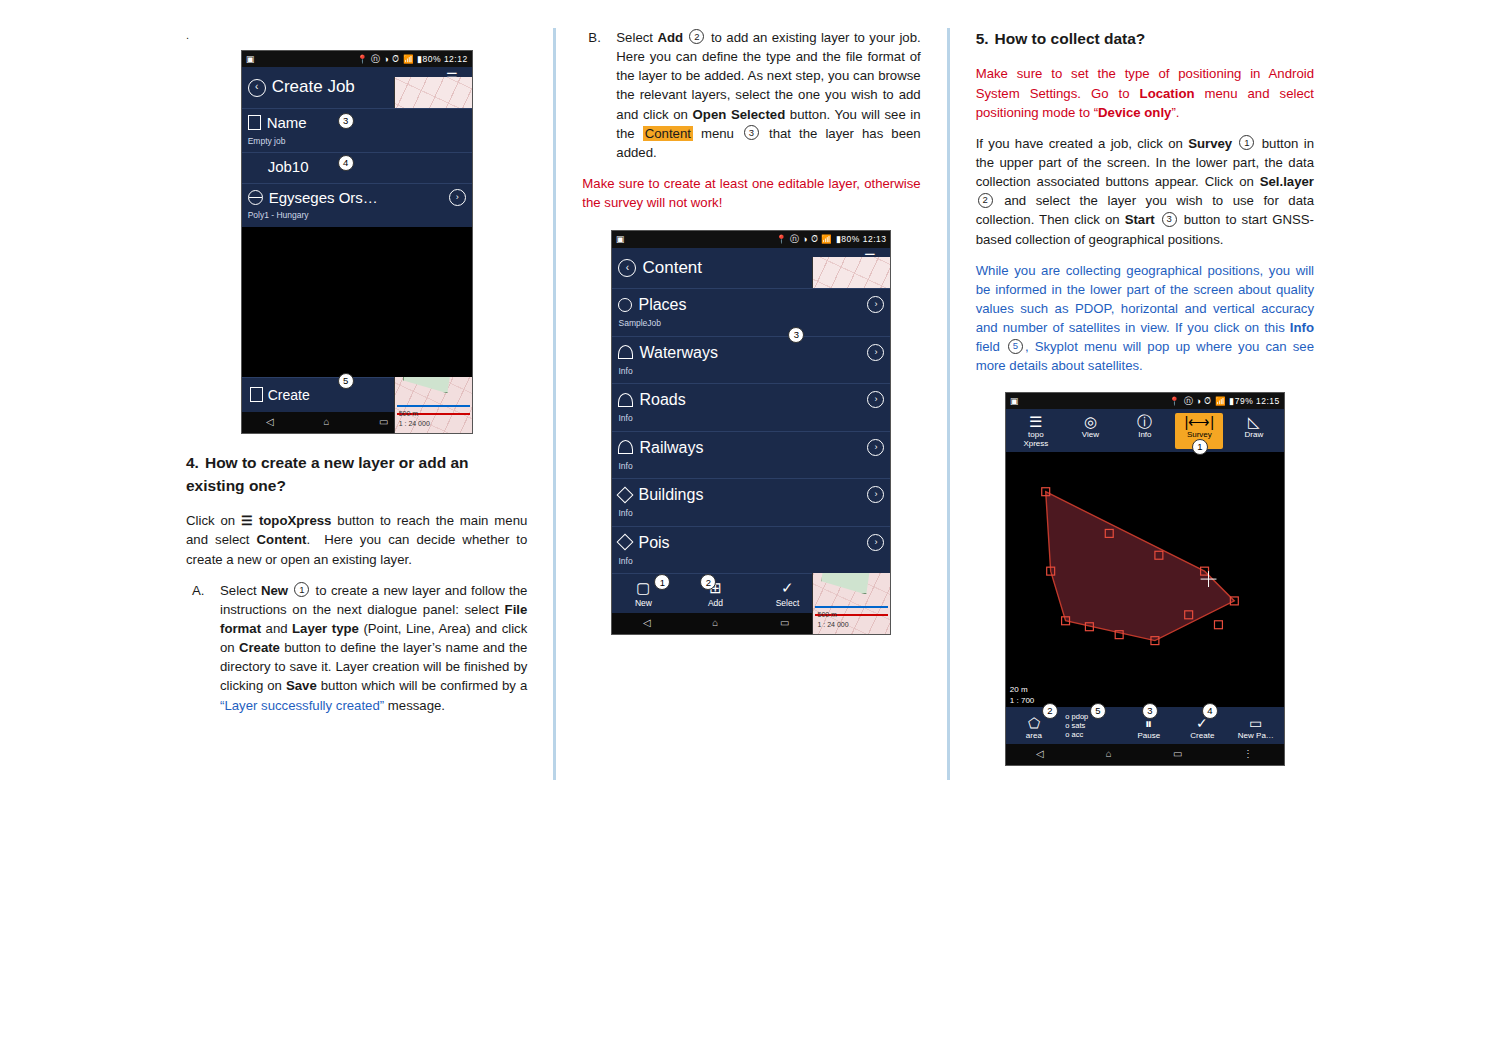.
▣ 📍 ⓝ ◑ ⏱ 📶 ▮80% 12:12
‹ Create Job ⌂ ☰topo
Xpress
500 m
1 : 24 000
Name
Empty job
Job10
Egyseges Ors…›
Poly1 - Hungary
Create 🔍Find
◁⌂▭⋮
3 4 5
4. How to create a new layer or add an existing one?
Click on ☰ topoXpress button to reach the main menu and select Content. Here you can decide whether to create a new or open an existing layer.
Select New 1 to create a new layer and follow the instructions on the next dialogue panel: select File format and Layer type (Point, Line, Area) and click on Create button to define the layer’s name and the directory to save it. Layer creation will be finished by clicking on Save button which will be confirmed by a “Layer successfully created” message.
Select Add 2 to add an existing layer to your job. Here you can define the type and the file format of the layer to be added. As next step, you can browse the relevant layers, select the one you wish to add and click on Open Selected button. You will see in the Content menu 3 that the layer has been added.
Make sure to create at least one editable layer, otherwise the survey will not work!
▣ 📍 ⓝ ◑ ⏱ 📶 ▮80% 12:13
‹ Content ☰topo
Xpress
500 m
1 : 24 000
Places›
SampleJob
Waterways›
Info
Roads›
Info
Railways›
Info
Buildings›
Info
Pois›
Info
▢New
⊞Add
✓Select
🔍Find
◁⌂▭⋮
3 1 2
5. How to collect data?
Make sure to set the type of positioning in Android System Settings. Go to Location menu and select positioning mode to “Device only”.
If you have created a job, click on Survey 1 button in the upper part of the screen. In the lower part, the data collection associated buttons appear. Click on Sel.layer 2 and select the layer you wish to use for data collection. Then click on Start 3 button to start GNSS-based collection of geographical positions.
While you are collecting geographical positions, you will be informed in the lower part of the screen about quality values such as PDOP, horizontal and vertical accuracy and number of satellites in view. If you click on this Info field 5, Skyplot menu will pop up where you can see more details about satellites.
▣ 📍 ⓝ ◑ ⏱ 📶 ▮79% 12:15
☰topo
Xpress
◎View
ⓘInfo
|⟷|Survey
◺Draw
20 m
1 : 700
⬠area
o pdop
o sats
o acc
⏸Pause
✓Create
▭New Pa…
◁⌂▭⋮
1 2 5 3 4